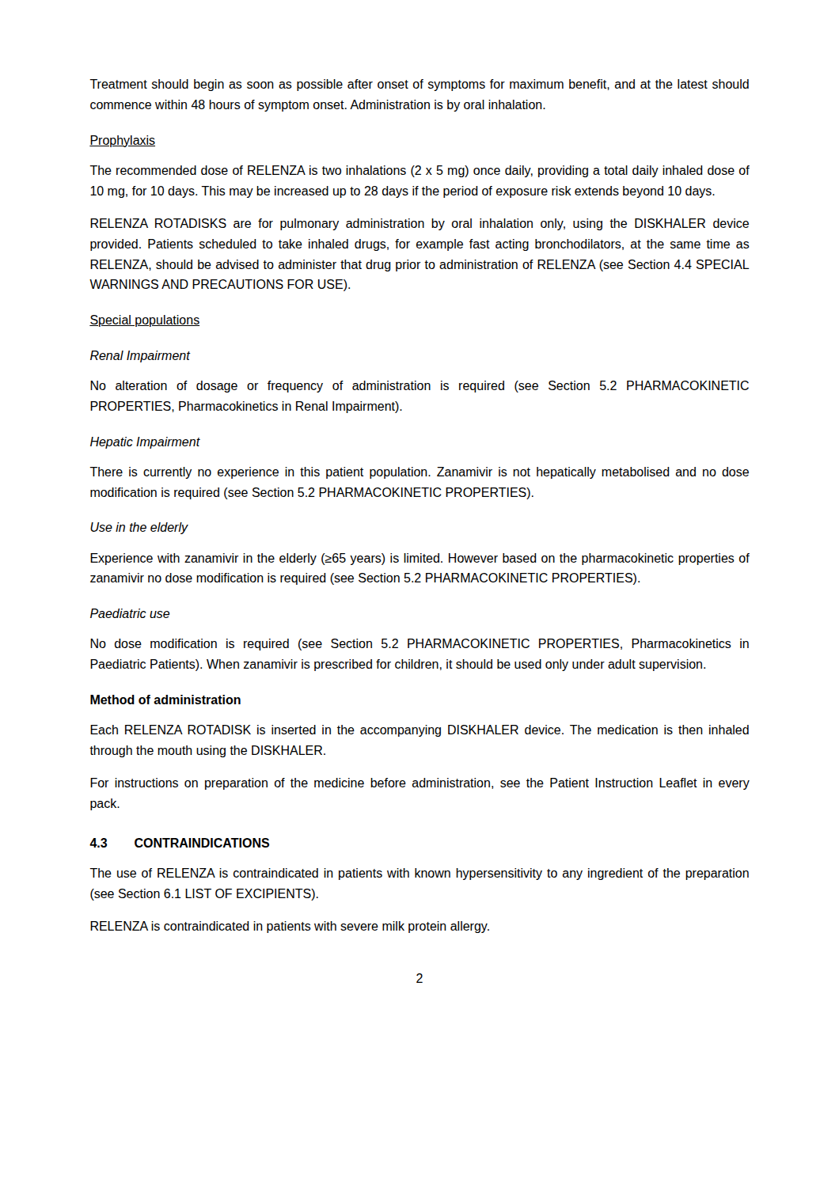Treatment should begin as soon as possible after onset of symptoms for maximum benefit, and at the latest should commence within 48 hours of symptom onset. Administration is by oral inhalation.
Prophylaxis
The recommended dose of RELENZA is two inhalations (2 x 5 mg) once daily, providing a total daily inhaled dose of 10 mg, for 10 days. This may be increased up to 28 days if the period of exposure risk extends beyond 10 days.
RELENZA ROTADISKS are for pulmonary administration by oral inhalation only, using the DISKHALER device provided. Patients scheduled to take inhaled drugs, for example fast acting bronchodilators, at the same time as RELENZA, should be advised to administer that drug prior to administration of RELENZA (see Section 4.4 SPECIAL WARNINGS AND PRECAUTIONS FOR USE).
Special populations
Renal Impairment
No alteration of dosage or frequency of administration is required (see Section 5.2 PHARMACOKINETIC PROPERTIES, Pharmacokinetics in Renal Impairment).
Hepatic Impairment
There is currently no experience in this patient population. Zanamivir is not hepatically metabolised and no dose modification is required (see Section 5.2 PHARMACOKINETIC PROPERTIES).
Use in the elderly
Experience with zanamivir in the elderly (≥65 years) is limited. However based on the pharmacokinetic properties of zanamivir no dose modification is required (see Section 5.2 PHARMACOKINETIC PROPERTIES).
Paediatric use
No dose modification is required (see Section 5.2 PHARMACOKINETIC PROPERTIES, Pharmacokinetics in Paediatric Patients). When zanamivir is prescribed for children, it should be used only under adult supervision.
Method of administration
Each RELENZA ROTADISK is inserted in the accompanying DISKHALER device. The medication is then inhaled through the mouth using the DISKHALER.
For instructions on preparation of the medicine before administration, see the Patient Instruction Leaflet in every pack.
4.3 CONTRAINDICATIONS
The use of RELENZA is contraindicated in patients with known hypersensitivity to any ingredient of the preparation (see Section 6.1 LIST OF EXCIPIENTS).
RELENZA is contraindicated in patients with severe milk protein allergy.
2